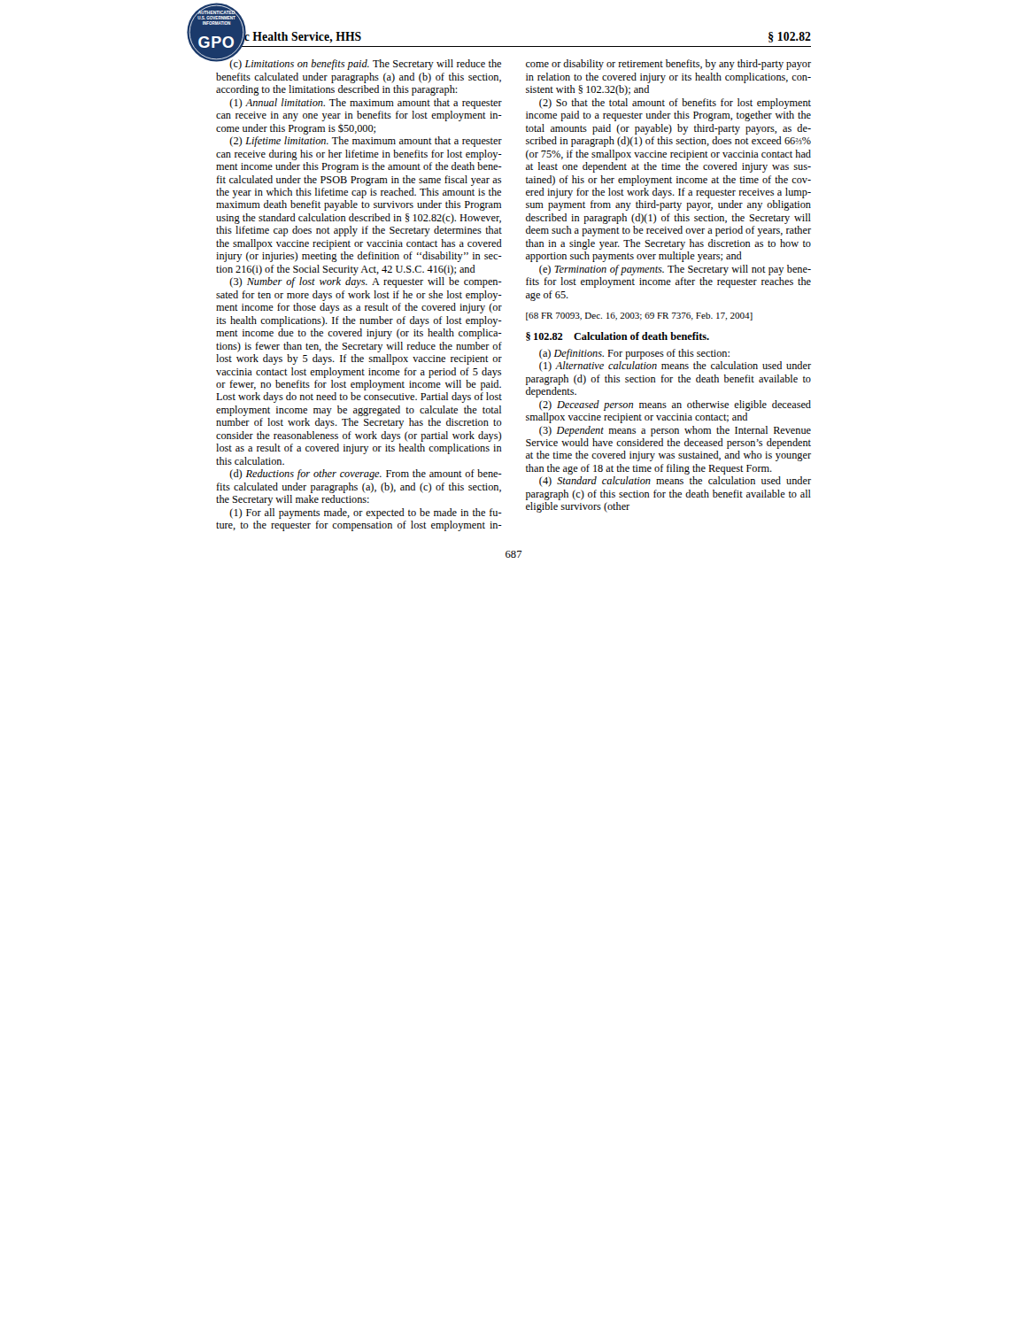AUTHENTICATED U.S. GOVERNMENT INFORMATION GPO
Public Health Service, HHS § 102.82
(c) Limitations on benefits paid. The Secretary will reduce the benefits calculated under paragraphs (a) and (b) of this section, according to the limitations described in this paragraph:
(1) Annual limitation. The maximum amount that a requester can receive in any one year in benefits for lost employment income under this Program is $50,000;
(2) Lifetime limitation. The maximum amount that a requester can receive during his or her lifetime in benefits for lost employment income under this Program is the amount of the death benefit calculated under the PSOB Program in the same fiscal year as the year in which this lifetime cap is reached. This amount is the maximum death benefit payable to survivors under this Program using the standard calculation described in § 102.82(c). However, this lifetime cap does not apply if the Secretary determines that the smallpox vaccine recipient or vaccinia contact has a covered injury (or injuries) meeting the definition of ‘‘disability’’ in section 216(i) of the Social Security Act, 42 U.S.C. 416(i); and
(3) Number of lost work days. A requester will be compensated for ten or more days of work lost if he or she lost employment income for those days as a result of the covered injury (or its health complications). If the number of days of lost employment income due to the covered injury (or its health complications) is fewer than ten, the Secretary will reduce the number of lost work days by 5 days. If the smallpox vaccine recipient or vaccinia contact lost employment income for a period of 5 days or fewer, no benefits for lost employment income will be paid. Lost work days do not need to be consecutive. Partial days of lost employment income may be aggregated to calculate the total number of lost work days. The Secretary has the discretion to consider the reasonableness of work days (or partial work days) lost as a result of a covered injury or its health complications in this calculation.
(d) Reductions for other coverage. From the amount of benefits calculated under paragraphs (a), (b), and (c) of this section, the Secretary will make reductions:
(1) For all payments made, or expected to be made in the future, to the requester for compensation of lost employment income or disability or retirement benefits, by any third-party payor in relation to the covered injury or its health complications, consistent with § 102.32(b); and
(2) So that the total amount of benefits for lost employment income paid to a requester under this Program, together with the total amounts paid (or payable) by third-party payors, as described in paragraph (d)(1) of this section, does not exceed 66⅔% (or 75%, if the smallpox vaccine recipient or vaccinia contact had at least one dependent at the time the covered injury was sustained) of his or her employment income at the time of the covered injury for the lost work days. If a requester receives a lump-sum payment from any third-party payor, under any obligation described in paragraph (d)(1) of this section, the Secretary will deem such a payment to be received over a period of years, rather than in a single year. The Secretary has discretion as to how to apportion such payments over multiple years; and
(e) Termination of payments. The Secretary will not pay benefits for lost employment income after the requester reaches the age of 65.
[68 FR 70093, Dec. 16, 2003; 69 FR 7376, Feb. 17, 2004]
§ 102.82 Calculation of death benefits.
(a) Definitions. For purposes of this section:
(1) Alternative calculation means the calculation used under paragraph (d) of this section for the death benefit available to dependents.
(2) Deceased person means an otherwise eligible deceased smallpox vaccine recipient or vaccinia contact; and
(3) Dependent means a person whom the Internal Revenue Service would have considered the deceased person’s dependent at the time the covered injury was sustained, and who is younger than the age of 18 at the time of filing the Request Form.
(4) Standard calculation means the calculation used under paragraph (c) of this section for the death benefit available to all eligible survivors (other
687